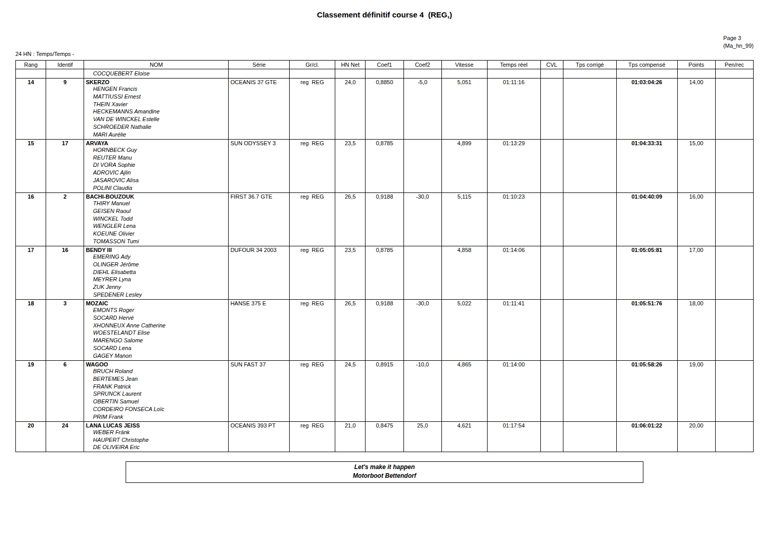Classement définitif course 4 (REG,)
24 HN : Temps/Temps -
Page 3
(Ma_hn_99)
| Rang | Identif | NOM | Série | Gr/cl. | HN Net | Coef1 | Coef2 | Vitesse | Temps réel | CVL | Tps corrigé | Tps compensé | Points | Pen/rec |
| --- | --- | --- | --- | --- | --- | --- | --- | --- | --- | --- | --- | --- | --- | --- |
| | | COCQUEBERT Eloise | | | | | | | | | | | | |
| 14 | 9 | SKERZO HENGEN Francis MATTIUSSI Ernest THEIN Xavier HECKEMANNS Amandine VAN DE WINCKEL Estelle SCHROEDER Nathalie MARI Aurélie | OCEANIS 37 GTE | reg REG | 24,0 | 0,8850 | -5,0 | 5,051 | 01:11:16 | | | 01:03:04:26 | 14,00 | |
| 15 | 17 | ARVAYA HORNBECK Guy REUTER Manu DI VORA Sophie ADROVIC Ajlin JASAROVIC Alisa POLINI Claudia | SUN ODYSSEY 3 | reg REG | 23,5 | 0,8785 | | 4,899 | 01:13:29 | | | 01:04:33:31 | 15,00 | |
| 16 | 2 | BACHI-BOUZOUK THIRY Manuel GEISEN Raoul WINCKEL Todd WENGLER Lena KOEUNE Olivier TOMASSON Tumi | FIRST 36.7 GTE | reg REG | 26,5 | 0,9188 | -30,0 | 5,115 | 01:10:23 | | | 01:04:40:09 | 16,00 | |
| 17 | 16 | BENDY III EMERING Ady OLINGER Jérôme DIEHL Elisabetta MEYRER Lyna ZUK Jenny SPEDENER Lesley | DUFOUR 34 2003 | reg REG | 23,5 | 0,8785 | | 4,858 | 01:14:06 | | | 01:05:05:81 | 17,00 | |
| 18 | 3 | MOZAIC EMONTS Roger SOCARD Hervé XHONNEUX Anne Catherine WOESTELANDT Elise MARENGO Salome SOCARD Lena GAGEY Manon | HANSE 375 E | reg REG | 26,5 | 0,9188 | -30,0 | 5,022 | 01:11:41 | | | 01:05:51:76 | 18,00 | |
| 19 | 6 | WAGOO BRUCH Roland BERTEMES Jean FRANK Patrick SPRUNCK Laurent OBERTIN Samuel CORDEIRO FONSECA Loïc PRIM Frank | SUN FAST 37 | reg REG | 24,5 | 0,8915 | -10,0 | 4,865 | 01:14:00 | | | 01:05:58:26 | 19,00 | |
| 20 | 24 | LANA LUCAS JEISS WEBER Fränk HAUPERT Christophe DE OLIVEIRA Eric | OCEANIS 393 PT | reg REG | 21,0 | 0,8475 | 25,0 | 4,621 | 01:17:54 | | | 01:06:01:22 | 20,00 | |
Let's make it happen
Motorboot Bettendorf